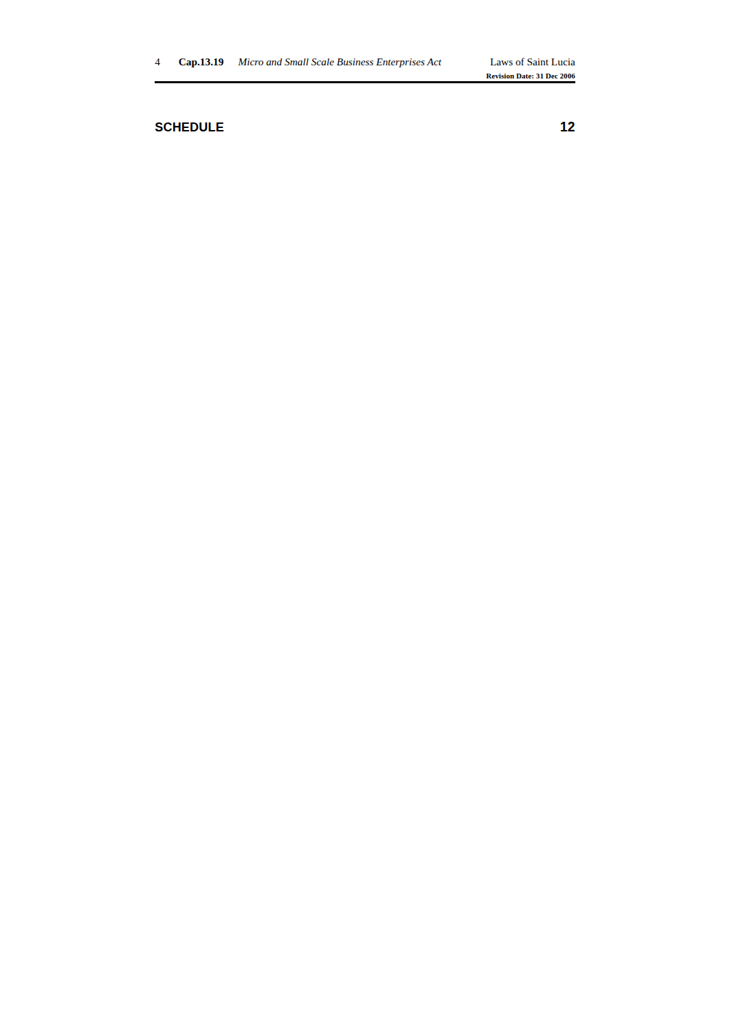4 Cap.13.19 Micro and Small Scale Business Enterprises Act Laws of Saint Lucia
Revision Date: 31 Dec 2006
Schedule 12